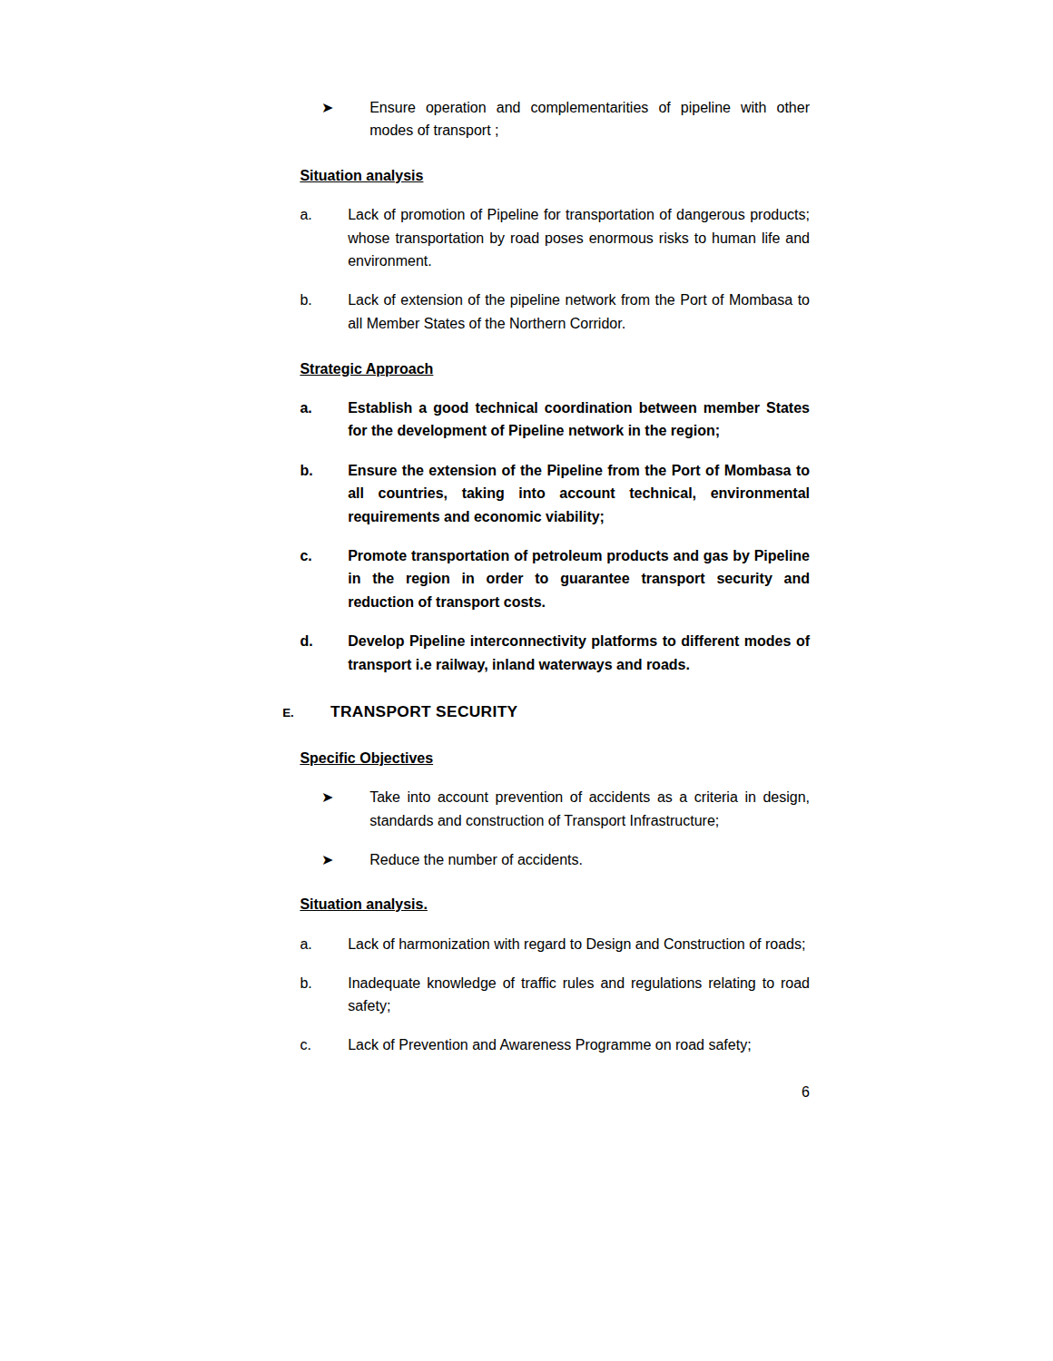➤
Ensure operation and complementarities of pipeline with other modes of transport ;
Situation analysis
a.
Lack of promotion of Pipeline for transportation of dangerous products; whose transportation by road poses enormous risks to human life and environment.
b.
Lack of extension of the pipeline network from the Port of Mombasa to all Member States of the Northern Corridor.
Strategic Approach
a.
Establish a good technical coordination between member States for the development of Pipeline network in the region;
b.
Ensure the extension of the Pipeline from the Port of Mombasa to all countries, taking into account technical, environmental requirements and economic viability;
c.
Promote transportation of petroleum products and gas by Pipeline in the region in order to guarantee transport security and reduction of transport costs.
d.
Develop Pipeline interconnectivity platforms to different modes of transport i.e railway, inland waterways and roads.
E.
TRANSPORT SECURITY
Specific Objectives
➤
Take into account prevention of accidents as a criteria in design, standards and construction of Transport Infrastructure;
➤
Reduce the number of accidents.
Situation analysis.
a.
Lack of harmonization with regard to Design and Construction of roads;
b.
Inadequate knowledge of traffic rules and regulations relating to road safety;
c.
Lack of Prevention and Awareness Programme on road safety;
6